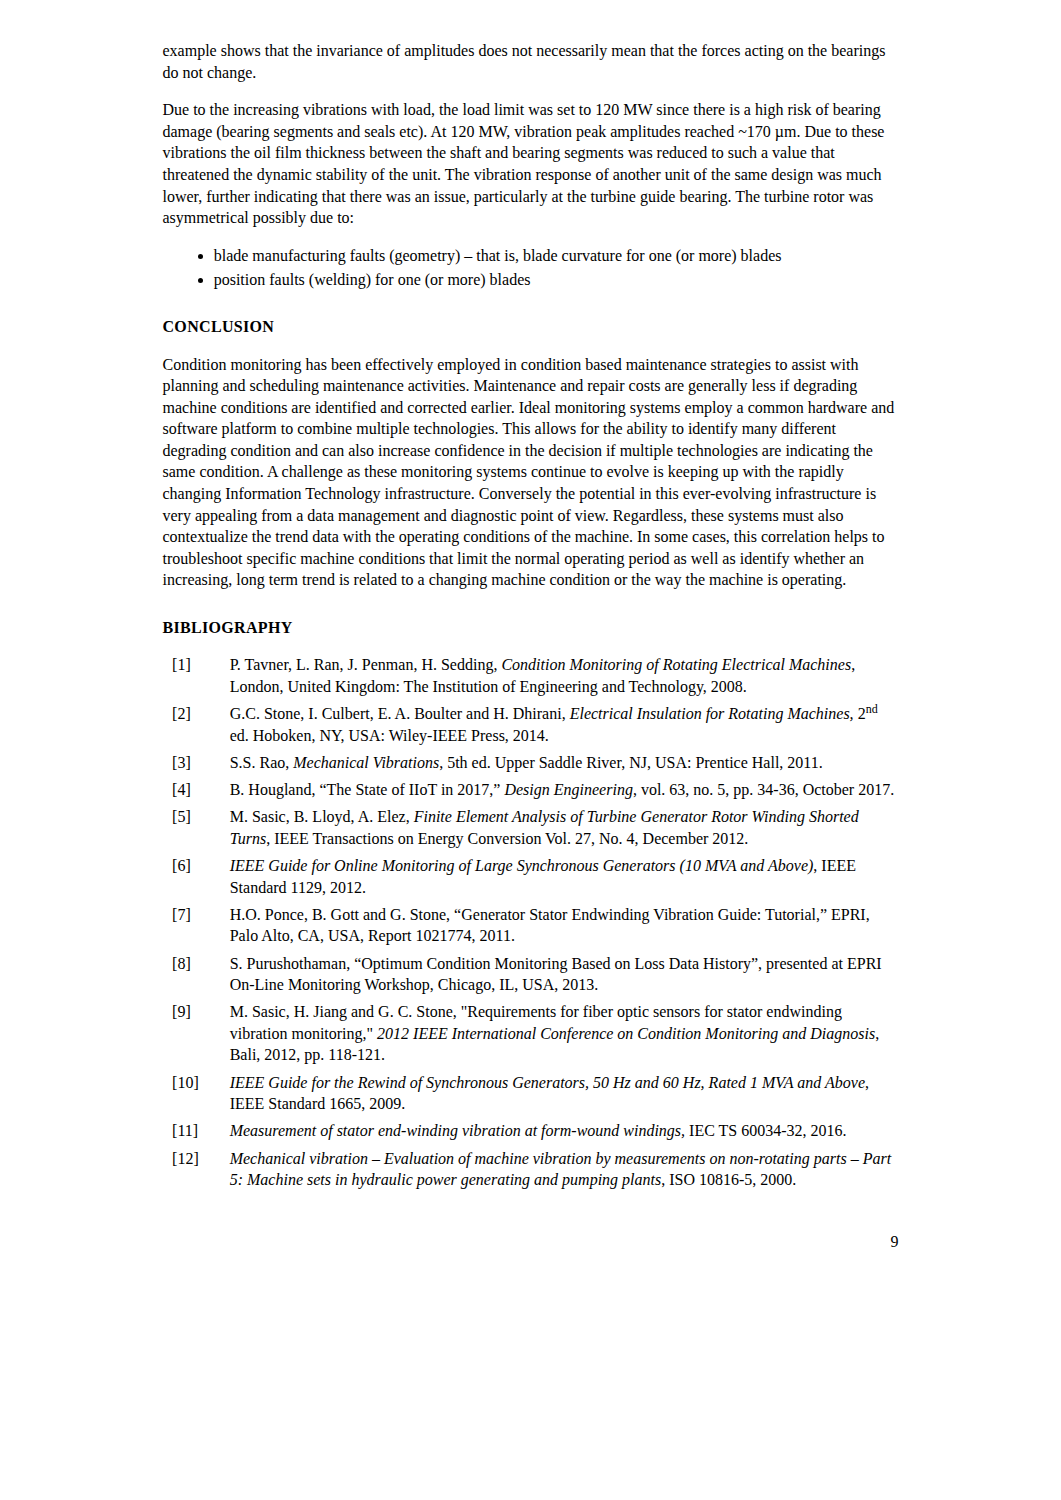example shows that the invariance of amplitudes does not necessarily mean that the forces acting on the bearings do not change.
Due to the increasing vibrations with load, the load limit was set to 120 MW since there is a high risk of bearing damage (bearing segments and seals etc). At 120 MW, vibration peak amplitudes reached ~170 µm. Due to these vibrations the oil film thickness between the shaft and bearing segments was reduced to such a value that threatened the dynamic stability of the unit. The vibration response of another unit of the same design was much lower, further indicating that there was an issue, particularly at the turbine guide bearing. The turbine rotor was asymmetrical possibly due to:
blade manufacturing faults (geometry) – that is, blade curvature for one (or more) blades
position faults (welding) for one (or more) blades
CONCLUSION
Condition monitoring has been effectively employed in condition based maintenance strategies to assist with planning and scheduling maintenance activities. Maintenance and repair costs are generally less if degrading machine conditions are identified and corrected earlier. Ideal monitoring systems employ a common hardware and software platform to combine multiple technologies. This allows for the ability to identify many different degrading condition and can also increase confidence in the decision if multiple technologies are indicating the same condition. A challenge as these monitoring systems continue to evolve is keeping up with the rapidly changing Information Technology infrastructure. Conversely the potential in this ever-evolving infrastructure is very appealing from a data management and diagnostic point of view. Regardless, these systems must also contextualize the trend data with the operating conditions of the machine. In some cases, this correlation helps to troubleshoot specific machine conditions that limit the normal operating period as well as identify whether an increasing, long term trend is related to a changing machine condition or the way the machine is operating.
BIBLIOGRAPHY
P. Tavner, L. Ran, J. Penman, H. Sedding, Condition Monitoring of Rotating Electrical Machines, London, United Kingdom: The Institution of Engineering and Technology, 2008.
G.C. Stone, I. Culbert, E. A. Boulter and H. Dhirani, Electrical Insulation for Rotating Machines, 2nd ed. Hoboken, NY, USA: Wiley-IEEE Press, 2014.
S.S. Rao, Mechanical Vibrations, 5th ed. Upper Saddle River, NJ, USA: Prentice Hall, 2011.
B. Hougland, “The State of IIoT in 2017,” Design Engineering, vol. 63, no. 5, pp. 34-36, October 2017.
M. Sasic, B. Lloyd, A. Elez, Finite Element Analysis of Turbine Generator Rotor Winding Shorted Turns, IEEE Transactions on Energy Conversion Vol. 27, No. 4, December 2012.
IEEE Guide for Online Monitoring of Large Synchronous Generators (10 MVA and Above), IEEE Standard 1129, 2012.
H.O. Ponce, B. Gott and G. Stone, “Generator Stator Endwinding Vibration Guide: Tutorial,” EPRI, Palo Alto, CA, USA, Report 1021774, 2011.
S. Purushothaman, “Optimum Condition Monitoring Based on Loss Data History”, presented at EPRI On-Line Monitoring Workshop, Chicago, IL, USA, 2013.
M. Sasic, H. Jiang and G. C. Stone, "Requirements for fiber optic sensors for stator endwinding vibration monitoring," 2012 IEEE International Conference on Condition Monitoring and Diagnosis, Bali, 2012, pp. 118-121.
IEEE Guide for the Rewind of Synchronous Generators, 50 Hz and 60 Hz, Rated 1 MVA and Above, IEEE Standard 1665, 2009.
Measurement of stator end-winding vibration at form-wound windings, IEC TS 60034-32, 2016.
Mechanical vibration – Evaluation of machine vibration by measurements on non-rotating parts – Part 5: Machine sets in hydraulic power generating and pumping plants, ISO 10816-5, 2000.
9